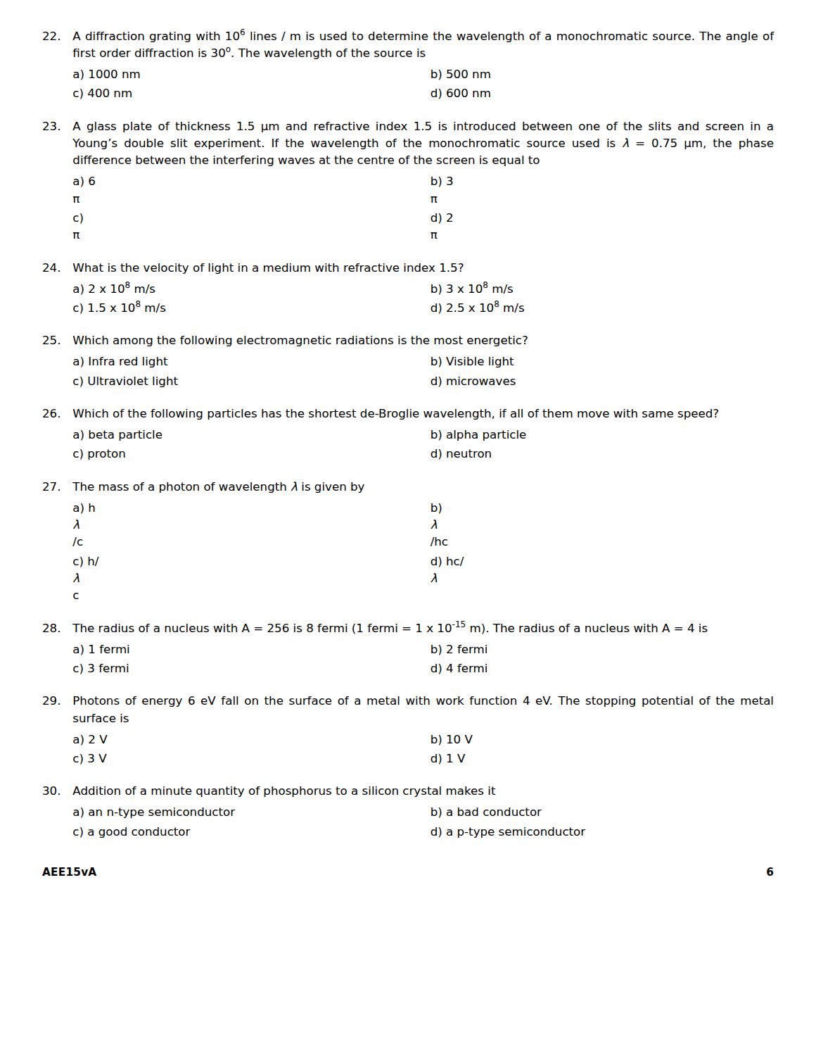A diffraction grating with 106 lines / m is used to determine the wavelength of a monochromatic source. The angle of first order diffraction is 30o. The wavelength of the source is
a) 1000 nm b) 500 nm c) 400 nm d) 600 nm
A glass plate of thickness 1.5 µm and refractive index 1.5 is introduced between one of the slits and screen in a Young’s double slit experiment. If the wavelength of the monochromatic source used is λ = 0.75 µm, the phase difference between the interfering waves at the centre of the screen is equal to
a) 6π b) 3π c) π d) 2π
What is the velocity of light in a medium with refractive index 1.5?
a) 2 x 108 m/s b) 3 x 108 m/s c) 1.5 x 108 m/s d) 2.5 x 108 m/s
Which among the following electromagnetic radiations is the most energetic?
a) Infra red light b) Visible light c) Ultraviolet light d) microwaves
Which of the following particles has the shortest de-Broglie wavelength, if all of them move with same speed?
a) beta particle b) alpha particle c) proton d) neutron
The mass of a photon of wavelength λ is given by
a) h λ/c b) λ/hc c) h/λc d) hc/λ
The radius of a nucleus with A = 256 is 8 fermi (1 fermi = 1 x 10-15 m). The radius of a nucleus with A = 4 is
a) 1 fermi b) 2 fermi c) 3 fermi d) 4 fermi
Photons of energy 6 eV fall on the surface of a metal with work function 4 eV. The stopping potential of the metal surface is
a) 2 V b) 10 V c) 3 V d) 1 V
Addition of a minute quantity of phosphorus to a silicon crystal makes it
a) an n-type semiconductor b) a bad conductor c) a good conductor d) a p-type semiconductor
AEE15vA 6